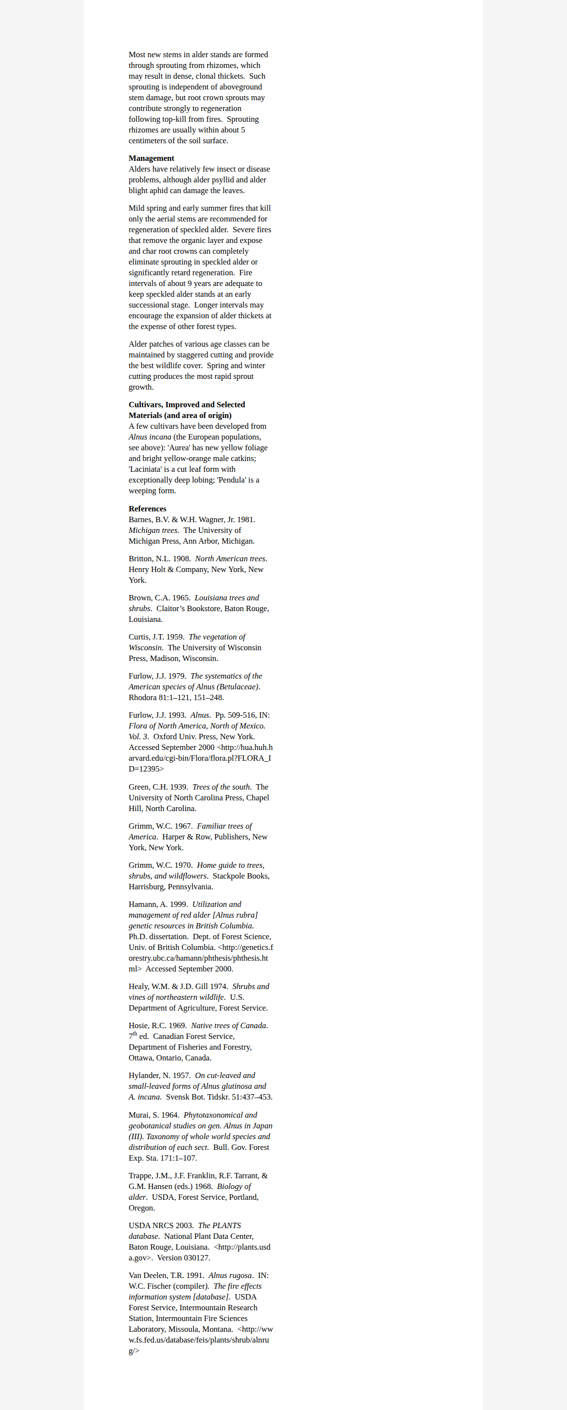Most new stems in alder stands are formed through sprouting from rhizomes, which may result in dense, clonal thickets. Such sprouting is independent of aboveground stem damage, but root crown sprouts may contribute strongly to regeneration following top-kill from fires. Sprouting rhizomes are usually within about 5 centimeters of the soil surface.
Management
Alders have relatively few insect or disease problems, although alder psyllid and alder blight aphid can damage the leaves.
Mild spring and early summer fires that kill only the aerial stems are recommended for regeneration of speckled alder. Severe fires that remove the organic layer and expose and char root crowns can completely eliminate sprouting in speckled alder or significantly retard regeneration. Fire intervals of about 9 years are adequate to keep speckled alder stands at an early successional stage. Longer intervals may encourage the expansion of alder thickets at the expense of other forest types.
Alder patches of various age classes can be maintained by staggered cutting and provide the best wildlife cover. Spring and winter cutting produces the most rapid sprout growth.
Cultivars, Improved and Selected Materials (and area of origin)
A few cultivars have been developed from Alnus incana (the European populations, see above): 'Aurea' has new yellow foliage and bright yellow-orange male catkins; 'Laciniata' is a cut leaf form with exceptionally deep lobing; 'Pendula' is a weeping form.
References
Barnes, B.V. & W.H. Wagner, Jr. 1981. Michigan trees. The University of Michigan Press, Ann Arbor, Michigan.
Britton, N.L. 1908. North American trees. Henry Holt & Company, New York, New York.
Brown, C.A. 1965. Louisiana trees and shrubs. Claitor’s Bookstore, Baton Rouge, Louisiana.
Curtis, J.T. 1959. The vegetation of Wisconsin. The University of Wisconsin Press, Madison, Wisconsin.
Furlow, J.J. 1979. The systematics of the American species of Alnus (Betulaceae). Rhodora 81:1–121, 151–248.
Furlow, J.J. 1993. Alnus. Pp. 509-516, IN: Flora of North America, North of Mexico. Vol. 3. Oxford Univ. Press, New York. Accessed September 2000 <http://hua.huh.harvard.edu/cgi-bin/Flora/flora.pl?FLORA_ID=12395>
Green, C.H. 1939. Trees of the south. The University of North Carolina Press, Chapel Hill, North Carolina.
Grimm, W.C. 1967. Familiar trees of America. Harper & Row, Publishers, New York, New York.
Grimm, W.C. 1970. Home guide to trees, shrubs, and wildflowers. Stackpole Books, Harrisburg, Pennsylvania.
Hamann, A. 1999. Utilization and management of red alder [Alnus rubra] genetic resources in British Columbia. Ph.D. dissertation. Dept. of Forest Science, Univ. of British Columbia. <http://genetics.forestry.ubc.ca/hamann/phthesis/phthesis.html> Accessed September 2000.
Healy, W.M. & J.D. Gill 1974. Shrubs and vines of northeastern wildlife. U.S. Department of Agriculture, Forest Service.
Hosie, R.C. 1969. Native trees of Canada. 7th ed. Canadian Forest Service, Department of Fisheries and Forestry, Ottawa, Ontario, Canada.
Hylander, N. 1957. On cut-leaved and small-leaved forms of Alnus glutinosa and A. incana. Svensk Bot. Tidskr. 51:437–453.
Murai, S. 1964. Phytotaxonomical and geobotanical studies on gen. Alnus in Japan (III). Taxonomy of whole world species and distribution of each sect. Bull. Gov. Forest Exp. Sta. 171:1–107.
Trappe, J.M., J.F. Franklin, R.F. Tarrant, & G.M. Hansen (eds.) 1968. Biology of alder. USDA, Forest Service, Portland, Oregon.
USDA NRCS 2003. The PLANTS database. National Plant Data Center, Baton Rouge, Louisiana. <http://plants.usda.gov>. Version 030127.
Van Deelen, T.R. 1991. Alnus rugosa. IN: W.C. Fischer (compiler). The fire effects information system [database]. USDA Forest Service, Intermountain Research Station, Intermountain Fire Sciences Laboratory, Missoula, Montana. <http://www.fs.fed.us/database/feis/plants/shrub/alnrug/>